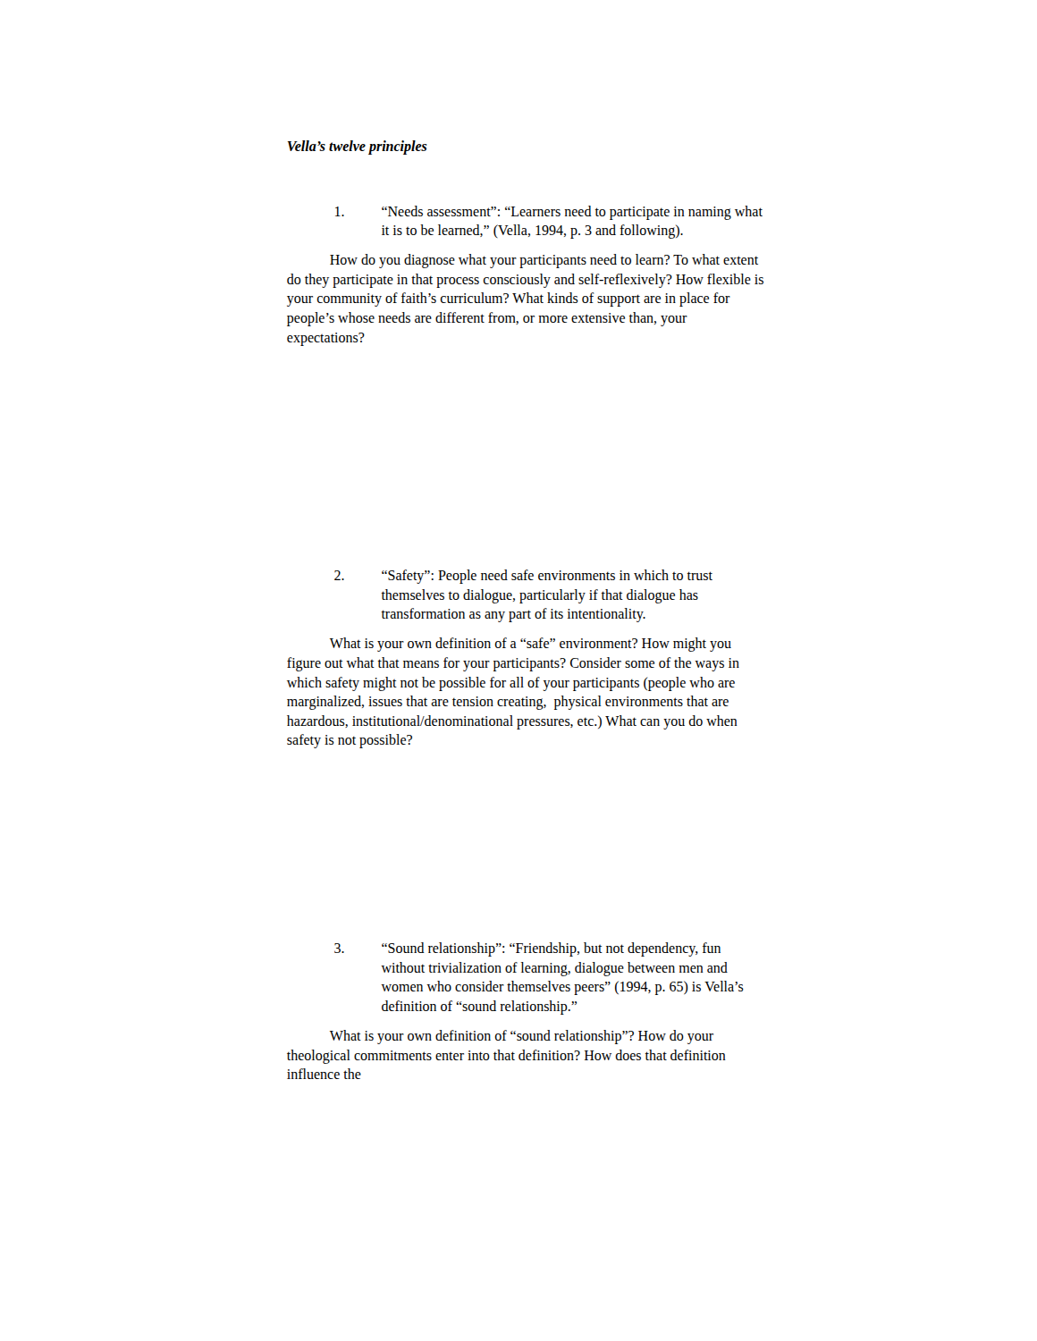Vella’s twelve principles
1. “Needs assessment”: “Learners need to participate in naming what it is to be learned,” (Vella, 1994, p. 3 and following).
How do you diagnose what your participants need to learn? To what extent do they participate in that process consciously and self-reflexively? How flexible is your community of faith’s curriculum? What kinds of support are in place for people’s whose needs are different from, or more extensive than, your expectations?
2. “Safety”: People need safe environments in which to trust themselves to dialogue, particularly if that dialogue has transformation as any part of its intentionality.
What is your own definition of a “safe” environment? How might you figure out what that means for your participants? Consider some of the ways in which safety might not be possible for all of your participants (people who are marginalized, issues that are tension creating, physical environments that are hazardous, institutional/denominational pressures, etc.) What can you do when safety is not possible?
3. “Sound relationship”: “Friendship, but not dependency, fun without trivialization of learning, dialogue between men and women who consider themselves peers” (1994, p. 65) is Vella’s definition of “sound relationship.”
What is your own definition of “sound relationship”? How do your theological commitments enter into that definition? How does that definition influence the